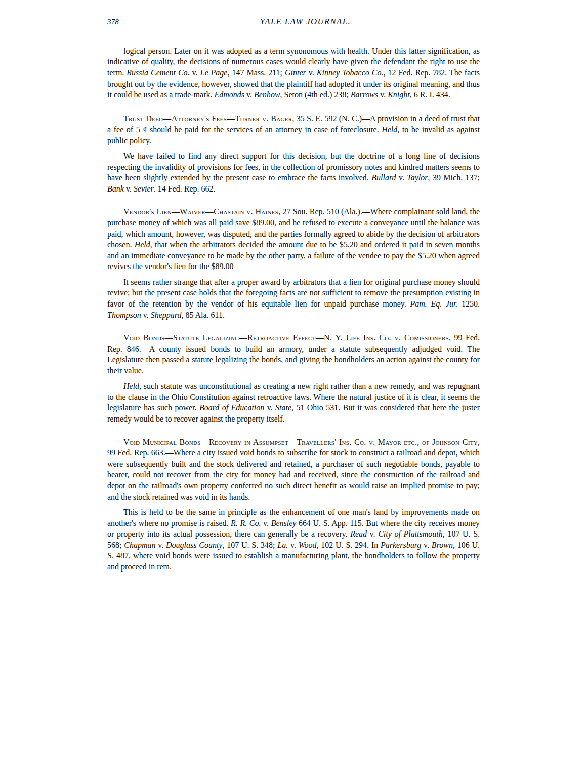378 YALE LAW JOURNAL.
logical person. Later on it was adopted as a term synonomous with health. Under this latter signification, as indicative of quality, the decisions of numerous cases would clearly have given the defendant the right to use the term. Russia Cement Co. v. Le Page, 147 Mass. 211; Ginter v. Kinney Tobacco Co., 12 Fed. Rep. 782. The facts brought out by the evidence, however, showed that the plaintiff had adopted it under its original meaning, and thus it could be used as a trade-mark. Edmonds v. Benhow, Seton (4th ed.) 238; Barrows v. Knight, 6 R. I. 434.
Trust Deed—Attorney's Fees—Turner v. Bager, 35 S. E. 592 (N. C.)—A provision in a deed of trust that a fee of 5 ¢ should be paid for the services of an attorney in case of foreclosure. Held, to be invalid as against public policy.
We have failed to find any direct support for this decision, but the doctrine of a long line of decisions respecting the invalidity of provisions for fees, in the collection of promissory notes and kindred matters seems to have been slightly extended by the present case to embrace the facts involved. Bullard v. Taylor, 39 Mich. 137; Bank v. Sevier. 14 Fed. Rep. 662.
Vendor's Lien—Waiver—Chastain v. Haines, 27 Sou. Rep. 510 (Ala.).—Where complainant sold land, the purchase money of which was all paid save $89.00, and he refused to execute a conveyance until the balance was paid, which amount, however, was disputed, and the parties formally agreed to abide by the decision of arbitrators chosen. Held, that when the arbitrators decided the amount due to be $5.20 and ordered it paid in seven months and an immediate conveyance to be made by the other party, a failure of the vendee to pay the $5.20 when agreed revives the vendor's lien for the $89.00
It seems rather strange that after a proper award by arbitrators that a lien for original purchase money should revive; but the present case holds that the foregoing facts are not sufficient to remove the presumption existing in favor of the retention by the vendor of his equitable lien for unpaid purchase money. Pam. Eq. Jur. 1250. Thompson v. Sheppard, 85 Ala. 611.
Void Bonds—Statute Legalizing—Retroactive Effect—N. Y. Life Ins. Co. v. Comissioners, 99 Fed. Rep. 846.—A county issued bonds to build an armory, under a statute subsequently adjudged void. The Legislature then passed a statute legalizing the bonds, and giving the bondholders an action against the county for their value.
Held, such statute was unconstitutional as creating a new right rather than a new remedy, and was repugnant to the clause in the Ohio Constitution against retroactive laws. Where the natural justice of it is clear, it seems the legislature has such power. Board of Education v. State, 51 Ohio 531. But it was considered that here the juster remedy would be to recover against the property itself.
Void Municipal Bonds—Recovery in Assumpset—Travellers' Ins. Co. v. Mayor etc., of Johnson City, 99 Fed. Rep. 663.—Where a city issued void bonds to subscribe for stock to construct a railroad and depot, which were subsequently built and the stock delivered and retained, a purchaser of such negotiable bonds, payable to bearer, could not recover from the city for money had and received, since the construction of the railroad and depot on the railroad's own property conferred no such direct benefit as would raise an implied promise to pay; and the stock retained was void in its hands.
This is held to be the same in principle as the enhancement of one man's land by improvements made on another's where no promise is raised. R. R. Co. v. Bensley 664 U. S. App. 115. But where the city receives money or property into its actual possession, there can generally be a recovery. Read v. City of Plattsmouth, 107 U. S. 568; Chapman v. Douglass County, 107 U. S. 348; La. v. Wood, 102 U. S. 294. In Parkersburg v. Brown, 106 U. S. 487, where void bonds were issued to establish a manufacturing plant, the bondholders to follow the property and proceed in rem.